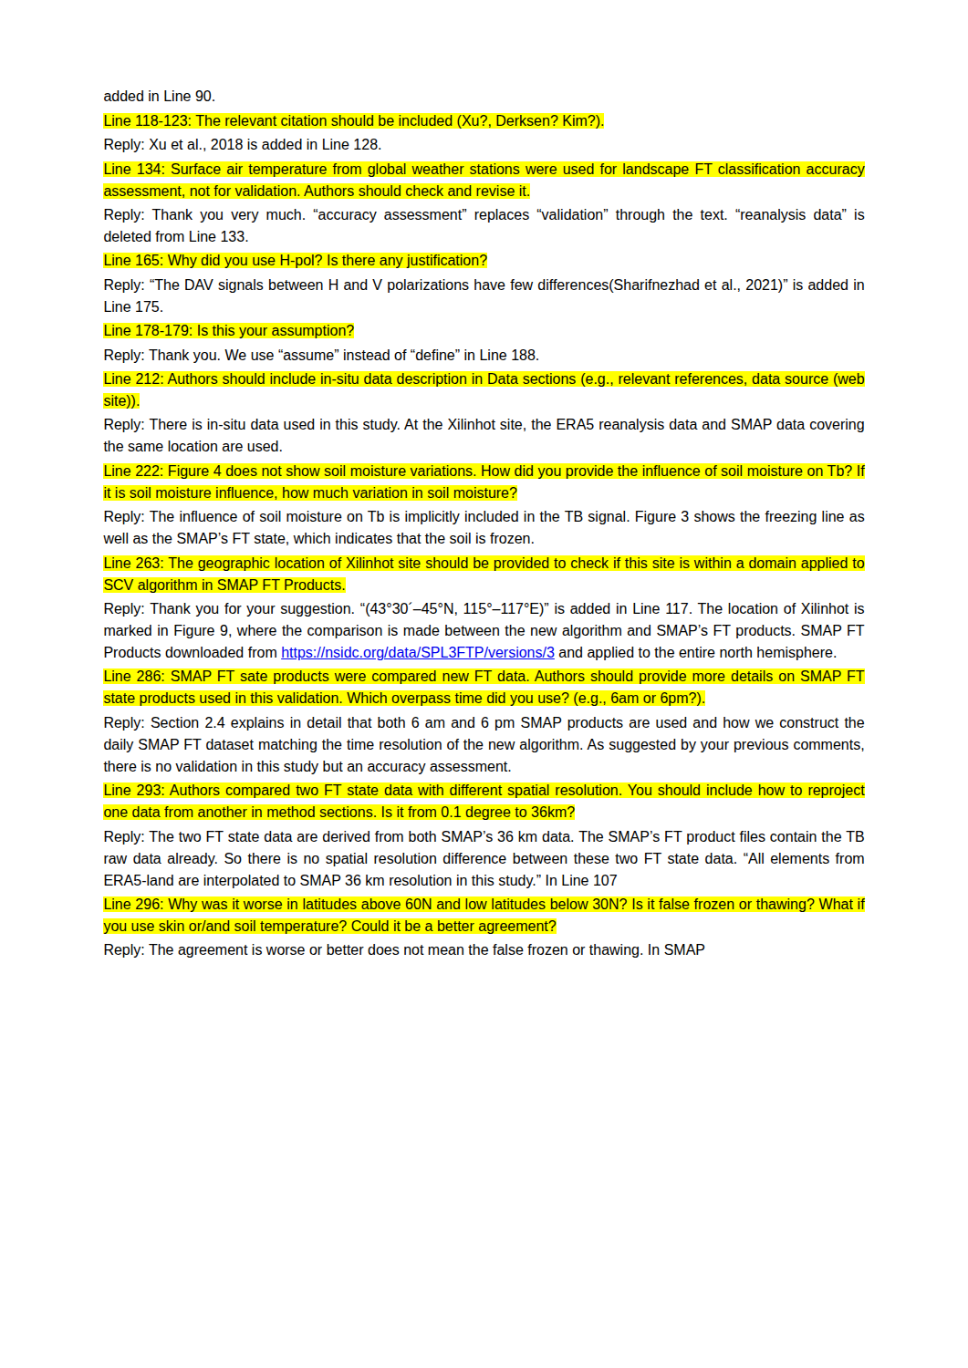added in Line 90.
Line 118-123: The relevant citation should be included (Xu?, Derksen? Kim?).
Reply: Xu et al., 2018 is added in Line 128.
Line 134: Surface air temperature from global weather stations were used for landscape FT classification accuracy assessment, not for validation. Authors should check and revise it.
Reply: Thank you very much. “accuracy assessment” replaces “validation” through the text. “reanalysis data” is deleted from Line 133.
Line 165: Why did you use H-pol? Is there any justification?
Reply: “The DAV signals between H and V polarizations have few differences(Sharifnezhad et al., 2021)” is added in Line 175.
Line 178-179: Is this your assumption?
Reply: Thank you. We use “assume” instead of “define” in Line 188.
Line 212: Authors should include in-situ data description in Data sections (e.g., relevant references, data source (web site)).
Reply: There is in-situ data used in this study. At the Xilinhot site, the ERA5 reanalysis data and SMAP data covering the same location are used.
Line 222: Figure 4 does not show soil moisture variations. How did you provide the influence of soil moisture on Tb? If it is soil moisture influence, how much variation in soil moisture?
Reply: The influence of soil moisture on Tb is implicitly included in the TB signal. Figure 3 shows the freezing line as well as the SMAP’s FT state, which indicates that the soil is frozen.
Line 263: The geographic location of Xilinhot site should be provided to check if this site is within a domain applied to SCV algorithm in SMAP FT Products.
Reply: Thank you for your suggestion. “(43°30´–45°N, 115°–117°E)” is added in Line 117. The location of Xilinhot is marked in Figure 9, where the comparison is made between the new algorithm and SMAP’s FT products. SMAP FT Products downloaded from https://nsidc.org/data/SPL3FTP/versions/3 and applied to the entire north hemisphere.
Line 286: SMAP FT sate products were compared new FT data. Authors should provide more details on SMAP FT state products used in this validation. Which overpass time did you use? (e.g., 6am or 6pm?).
Reply: Section 2.4 explains in detail that both 6 am and 6 pm SMAP products are used and how we construct the daily SMAP FT dataset matching the time resolution of the new algorithm. As suggested by your previous comments, there is no validation in this study but an accuracy assessment.
Line 293: Authors compared two FT state data with different spatial resolution. You should include how to reproject one data from another in method sections. Is it from 0.1 degree to 36km?
Reply: The two FT state data are derived from both SMAP’s 36 km data. The SMAP’s FT product files contain the TB raw data already. So there is no spatial resolution difference between these two FT state data. “All elements from ERA5-land are interpolated to SMAP 36 km resolution in this study.” In Line 107
Line 296: Why was it worse in latitudes above 60N and low latitudes below 30N? Is it false frozen or thawing? What if you use skin or/and soil temperature? Could it be a better agreement?
Reply: The agreement is worse or better does not mean the false frozen or thawing. In SMAP